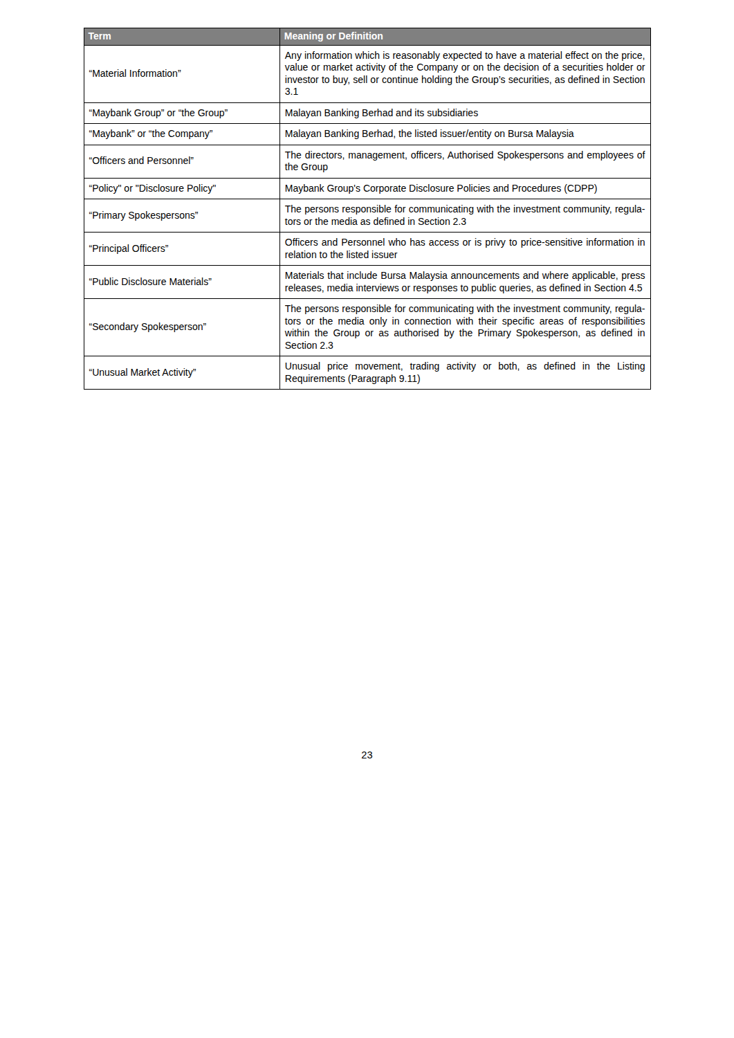| Term | Meaning or Definition |
| --- | --- |
| “Material Information” | Any information which is reasonably expected to have a material effect on the price, value or market activity of the Company or on the decision of a securities holder or investor to buy, sell or continue holding the Group’s securities, as defined in Section 3.1 |
| “Maybank Group” or “the Group” | Malayan Banking Berhad and its subsidiaries |
| “Maybank” or “the Company” | Malayan Banking Berhad, the listed issuer/entity on Bursa Malaysia |
| “Officers and Personnel” | The directors, management, officers, Authorised Spokespersons and employees of the Group |
| “Policy" or "Disclosure Policy" | Maybank Group's Corporate Disclosure Policies and Procedures (CDPP) |
| “Primary Spokespersons” | The persons responsible for communicating with the investment community, regulators or the media as defined in Section 2.3 |
| “Principal Officers” | Officers and Personnel who has access or is privy to price-sensitive information in relation to the listed issuer |
| “Public Disclosure Materials” | Materials that include Bursa Malaysia announcements and where applicable, press releases, media interviews or responses to public queries, as defined in Section 4.5 |
| “Secondary Spokesperson” | The persons responsible for communicating with the investment community, regulators or the media only in connection with their specific areas of responsibilities within the Group or as authorised by the Primary Spokesperson, as defined in Section 2.3 |
| “Unusual Market Activity” | Unusual price movement, trading activity or both, as defined in the Listing Requirements (Paragraph 9.11) |
23